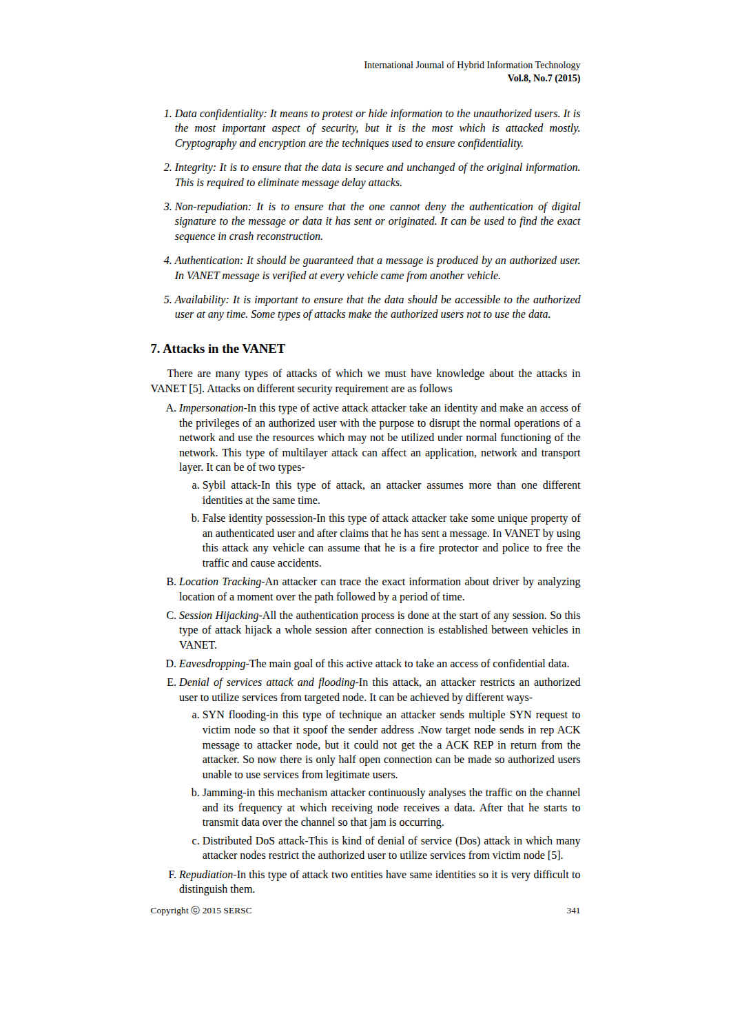International Journal of Hybrid Information Technology
Vol.8, No.7 (2015)
Data confidentiality: It means to protest or hide information to the unauthorized users. It is the most important aspect of security, but it is the most which is attacked mostly. Cryptography and encryption are the techniques used to ensure confidentiality.
Integrity: It is to ensure that the data is secure and unchanged of the original information. This is required to eliminate message delay attacks.
Non-repudiation: It is to ensure that the one cannot deny the authentication of digital signature to the message or data it has sent or originated. It can be used to find the exact sequence in crash reconstruction.
Authentication: It should be guaranteed that a message is produced by an authorized user. In VANET message is verified at every vehicle came from another vehicle.
Availability: It is important to ensure that the data should be accessible to the authorized user at any time. Some types of attacks make the authorized users not to use the data.
7. Attacks in the VANET
There are many types of attacks of which we must have knowledge about the attacks in VANET [5]. Attacks on different security requirement are as follows
Impersonation-In this type of active attack attacker take an identity and make an access of the privileges of an authorized user with the purpose to disrupt the normal operations of a network and use the resources which may not be utilized under normal functioning of the network. This type of multilayer attack can affect an application, network and transport layer. It can be of two types-
Sybil attack-In this type of attack, an attacker assumes more than one different identities at the same time.
False identity possession-In this type of attack attacker take some unique property of an authenticated user and after claims that he has sent a message. In VANET by using this attack any vehicle can assume that he is a fire protector and police to free the traffic and cause accidents.
Location Tracking-An attacker can trace the exact information about driver by analyzing location of a moment over the path followed by a period of time.
Session Hijacking-All the authentication process is done at the start of any session. So this type of attack hijack a whole session after connection is established between vehicles in VANET.
Eavesdropping-The main goal of this active attack to take an access of confidential data.
Denial of services attack and flooding-In this attack, an attacker restricts an authorized user to utilize services from targeted node. It can be achieved by different ways-
SYN flooding-in this type of technique an attacker sends multiple SYN request to victim node so that it spoof the sender address .Now target node sends in rep ACK message to attacker node, but it could not get the a ACK REP in return from the attacker. So now there is only half open connection can be made so authorized users unable to use services from legitimate users.
Jamming-in this mechanism attacker continuously analyses the traffic on the channel and its frequency at which receiving node receives a data. After that he starts to transmit data over the channel so that jam is occurring.
Distributed DoS attack-This is kind of denial of service (Dos) attack in which many attacker nodes restrict the authorized user to utilize services from victim node [5].
Repudiation-In this type of attack two entities have same identities so it is very difficult to distinguish them.
Copyright ⓒ 2015 SERSC 341